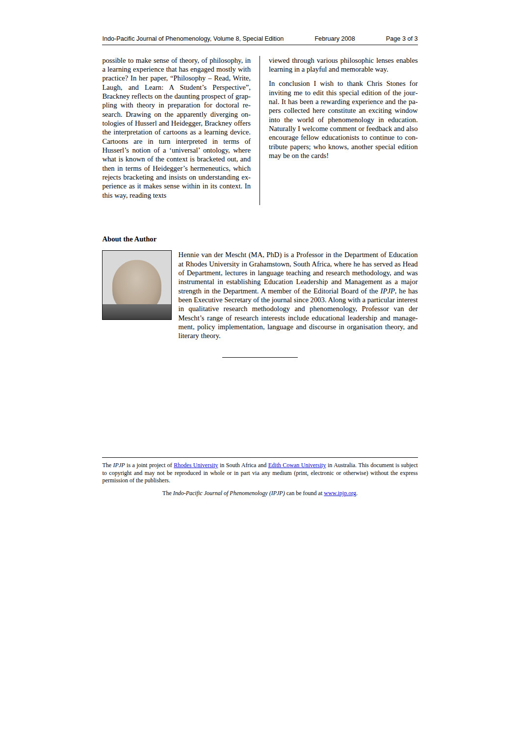Indo-Pacific Journal of Phenomenology, Volume 8, Special Edition February 2008 Page 3 of 3
possible to make sense of theory, of philosophy, in a learning experience that has engaged mostly with practice? In her paper, “Philosophy – Read, Write, Laugh, and Learn: A Student’s Perspective”, Brackney reflects on the daunting prospect of grappling with theory in preparation for doctoral research. Drawing on the apparently diverging ontologies of Husserl and Heidegger, Brackney offers the interpretation of cartoons as a learning device. Cartoons are in turn interpreted in terms of Husserl’s notion of a ‘universal’ ontology, where what is known of the context is bracketed out, and then in terms of Heidegger’s hermeneutics, which rejects bracketing and insists on understanding experience as it makes sense within in its context. In this way, reading texts
viewed through various philosophic lenses enables learning in a playful and memorable way.
In conclusion I wish to thank Chris Stones for inviting me to edit this special edition of the journal. It has been a rewarding experience and the papers collected here constitute an exciting window into the world of phenomenology in education. Naturally I welcome comment or feedback and also encourage fellow educationists to continue to contribute papers; who knows, another special edition may be on the cards!
About the Author
Hennie van der Mescht (MA, PhD) is a Professor in the Department of Education at Rhodes University in Grahamstown, South Africa, where he has served as Head of Department, lectures in language teaching and research methodology, and was instrumental in establishing Education Leadership and Management as a major strength in the Department. A member of the Editorial Board of the IPJP, he has been Executive Secretary of the journal since 2003. Along with a particular interest in qualitative research methodology and phenomenology, Professor van der Mescht’s range of research interests include educational leadership and management, policy implementation, language and discourse in organisation theory, and literary theory.
The IPJP is a joint project of Rhodes University in South Africa and Edith Cowan University in Australia. This document is subject to copyright and may not be reproduced in whole or in part via any medium (print, electronic or otherwise) without the express permission of the publishers.
The Indo-Pacific Journal of Phenomenology (IPJP) can be found at www.ipjp.org.